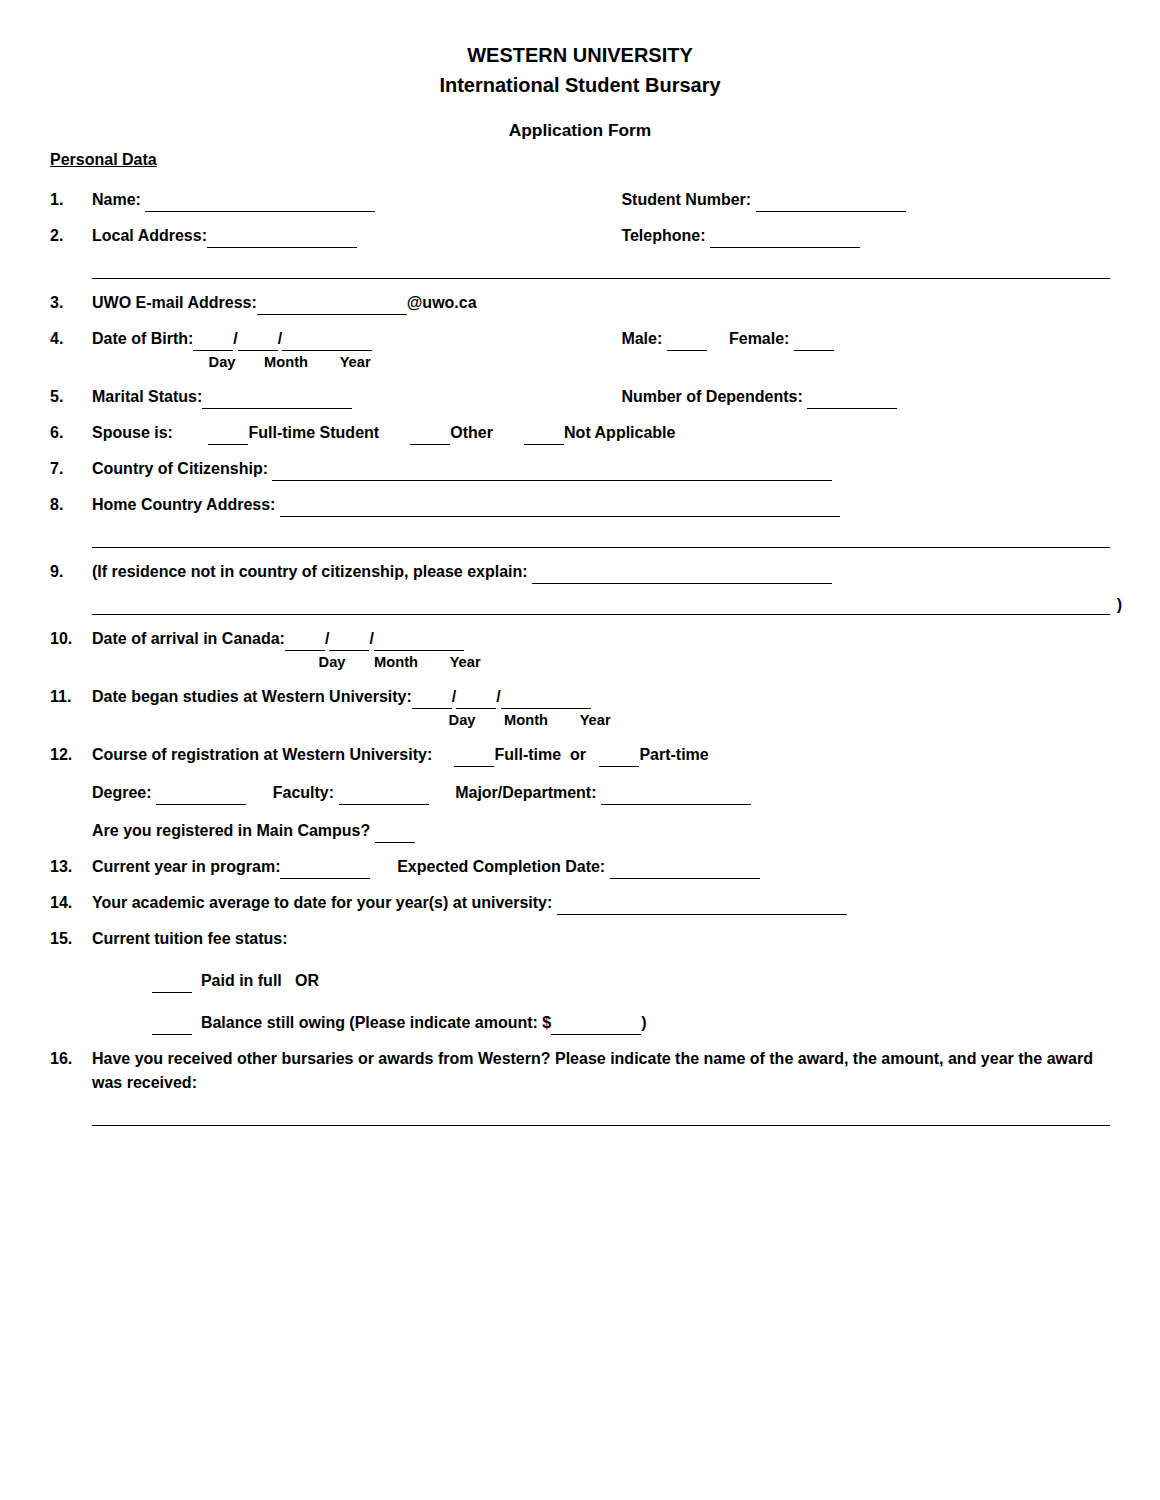WESTERN UNIVERSITY
International Student Bursary
Application Form
Personal Data
| 1. | Name: Student Number: |
| 2. | Local Address: Telephone: |
| 3. | UWO E-mail Address: @uwo.ca |
| 4. | Date of Birth: / / Day Month Year Male: Female: |
| 5. | Marital Status: Number of Dependents: |
| 6. | Spouse is: Full-time Student Other Not Applicable |
| 7. | Country of Citizenship: |
| 8. | Home Country Address: |
| 9. | (If residence not in country of citizenship, please explain: ) |
| 10. | Date of arrival in Canada: / / Day Month Year |
| 11. | Date began studies at Western University: / / Day Month Year |
| 12. | Course of registration at Western University: Full-time or Part-time Degree: Faculty: Major/Department: Are you registered in Main Campus? |
| 13. | Current year in program: Expected Completion Date: |
| 14. | Your academic average to date for your year(s) at university: |
| 15. | Current tuition fee status: Paid in full OR Balance still owing (Please indicate amount: $ ) |
| 16. | Have you received other bursaries or awards from Western? Please indicate the name of the award, the amount, and year the award was received: |